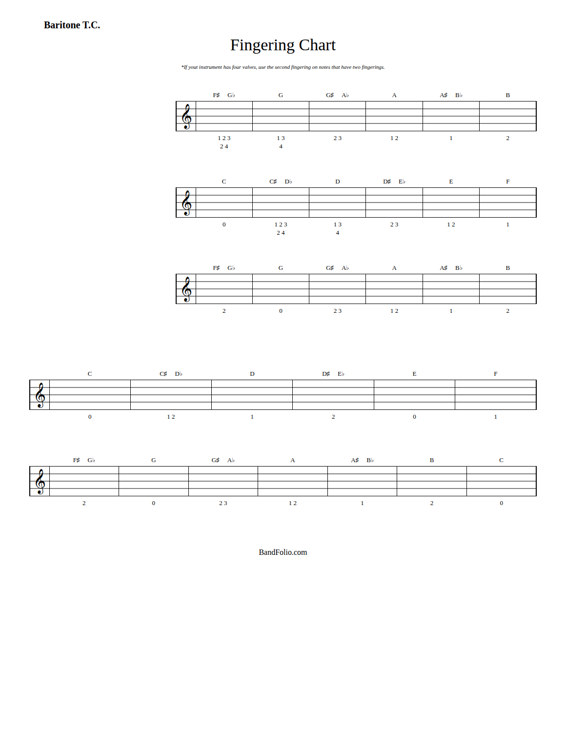Baritone T.C.
Fingering Chart
*If yout instrument has four valves, use the second fingering on notes that have two fingerings.
| | F♯ G♭ | G | G♯ A♭ | A | A♯ B♭ | B |
| 𝄞 | | | | | | |
| | 1 2 3 2 4 | 1 3 4 | 2 3 | 1 2 | 1 | 2 |
| | C | C♯ D♭ | D | D♯ E♭ | E | F |
| 𝄞 | | | | | | |
| | 0 | 1 2 3 2 4 | 1 3 4 | 2 3 | 1 2 | 1 |
| | F♯ G♭ | G | G♯ A♭ | A | A♯ B♭ | B |
| 𝄞 | | | | | | |
| | 2 | 0 | 2 3 | 1 2 | 1 | 2 |
| | C | C♯ D♭ | D | D♯ E♭ | E | F |
| 𝄞 | | | | | | |
| | 0 | 1 2 | 1 | 2 | 0 | 1 |
| | F♯ G♭ | G | G♯ A♭ | A | A♯ B♭ | B | C |
| 𝄞 | | | | | | | |
| | 2 | 0 | 2 3 | 1 2 | 1 | 2 | 0 |
BandFolio.com